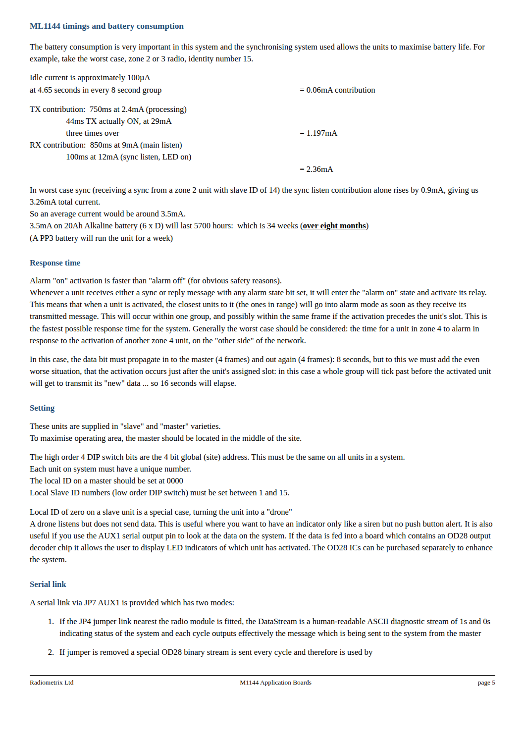ML1144 timings and battery consumption
The battery consumption is very important in this system and the synchronising system used allows the units to maximise battery life. For example, take the worst case, zone 2 or 3 radio, identity number 15.
| Idle current is approximately 100µA | |
| at 4.65 seconds in every 8 second group | = 0.06mA contribution |
| TX contribution: 750ms at 2.4mA (processing) | |
| 44ms TX actually ON, at 29mA | |
| three times over | = 1.197mA |
| RX contribution: 850ms at 9mA (main listen) | |
| 100ms at 12mA (sync listen, LED on) | |
| | = 2.36mA |
In worst case sync (receiving a sync from a zone 2 unit with slave ID of 14) the sync listen contribution alone rises by 0.9mA, giving us 3.26mA total current.
So an average current would be around 3.5mA.
3.5mA on 20Ah Alkaline battery (6 x D) will last 5700 hours: which is 34 weeks (over eight months)
(A PP3 battery will run the unit for a week)
Response time
Alarm "on" activation is faster than "alarm off" (for obvious safety reasons).
Whenever a unit receives either a sync or reply message with any alarm state bit set, it will enter the "alarm on" state and activate its relay. This means that when a unit is activated, the closest units to it (the ones in range) will go into alarm mode as soon as they receive its transmitted message. This will occur within one group, and possibly within the same frame if the activation precedes the unit's slot. This is the fastest possible response time for the system. Generally the worst case should be considered: the time for a unit in zone 4 to alarm in response to the activation of another zone 4 unit, on the "other side" of the network.
In this case, the data bit must propagate in to the master (4 frames) and out again (4 frames): 8 seconds, but to this we must add the even worse situation, that the activation occurs just after the unit's assigned slot: in this case a whole group will tick past before the activated unit will get to transmit its "new" data ... so 16 seconds will elapse.
Setting
These units are supplied in "slave" and "master" varieties.
To maximise operating area, the master should be located in the middle of the site.
The high order 4 DIP switch bits are the 4 bit global (site) address. This must be the same on all units in a system.
Each unit on system must have a unique number.
The local ID on a master should be set at 0000
Local Slave ID numbers (low order DIP switch) must be set between 1 and 15.
Local ID of zero on a slave unit is a special case, turning the unit into a "drone"
A drone listens but does not send data. This is useful where you want to have an indicator only like a siren but no push button alert. It is also useful if you use the AUX1 serial output pin to look at the data on the system. If the data is fed into a board which contains an OD28 output decoder chip it allows the user to display LED indicators of which unit has activated. The OD28 ICs can be purchased separately to enhance the system.
Serial link
A serial link via JP7 AUX1 is provided which has two modes:
If the JP4 jumper link nearest the radio module is fitted, the DataStream is a human-readable ASCII diagnostic stream of 1s and 0s indicating status of the system and each cycle outputs effectively the message which is being sent to the system from the master
If jumper is removed a special OD28 binary stream is sent every cycle and therefore is used by
Radiometrix Ltd M1144 Application Boards page 5